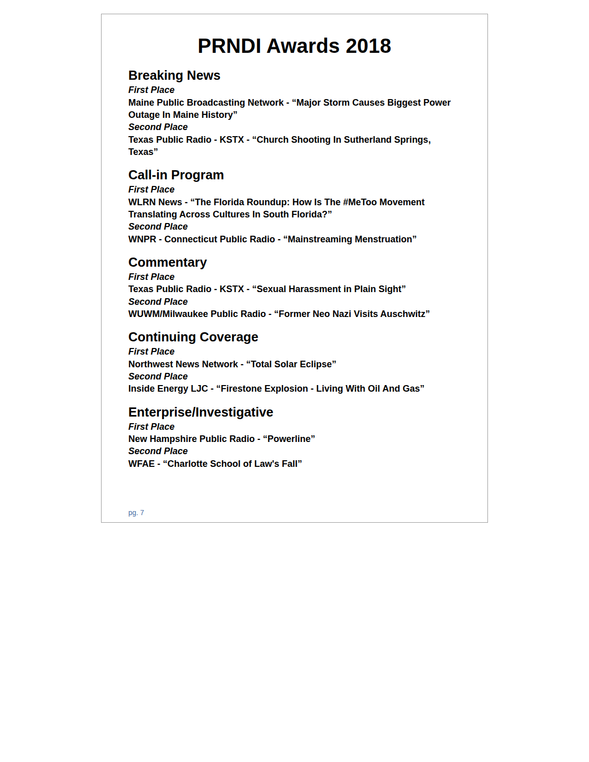PRNDI Awards 2018
Breaking News
First Place
Maine Public Broadcasting Network - “Major Storm Causes Biggest Power Outage In Maine History”
Second Place
Texas Public Radio - KSTX - “Church Shooting In Sutherland Springs, Texas”
Call-in Program
First Place
WLRN News - “The Florida Roundup: How Is The #MeToo Movement Translating Across Cultures In South Florida?”
Second Place
WNPR - Connecticut Public Radio - “Mainstreaming Menstruation”
Commentary
First Place
Texas Public Radio - KSTX - “Sexual Harassment in Plain Sight”
Second Place
WUWM/Milwaukee Public Radio - “Former Neo Nazi Visits Auschwitz”
Continuing Coverage
First Place
Northwest News Network - “Total Solar Eclipse”
Second Place
Inside Energy LJC - “Firestone Explosion - Living With Oil And Gas”
Enterprise/Investigative
First Place
New Hampshire Public Radio - “Powerline”
Second Place
WFAE - “Charlotte School of Law's Fall”
pg. 7